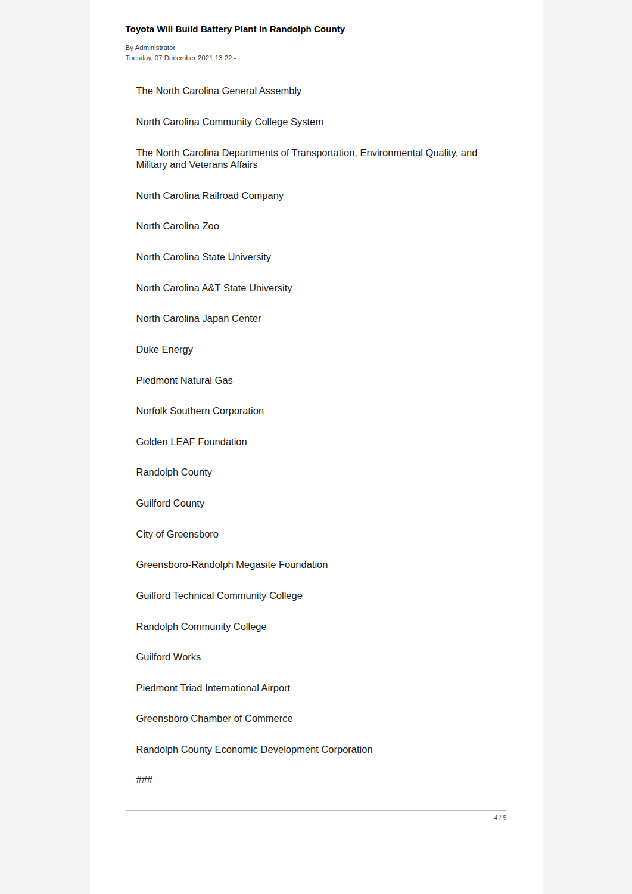Toyota Will Build Battery Plant In Randolph County
By Administrator
Tuesday, 07 December 2021 13:22 -
The North Carolina General Assembly
North Carolina Community College System
The North Carolina Departments of Transportation, Environmental Quality, and Military and Veterans Affairs
North Carolina Railroad Company
North Carolina Zoo
North Carolina State University
North Carolina A&T State University
North Carolina Japan Center
Duke Energy
Piedmont Natural Gas
Norfolk Southern Corporation
Golden LEAF Foundation
Randolph County
Guilford County
City of Greensboro
Greensboro-Randolph Megasite Foundation
Guilford Technical Community College
Randolph Community College
Guilford Works
Piedmont Triad International Airport
Greensboro Chamber of Commerce
Randolph County Economic Development Corporation
###
4 / 5